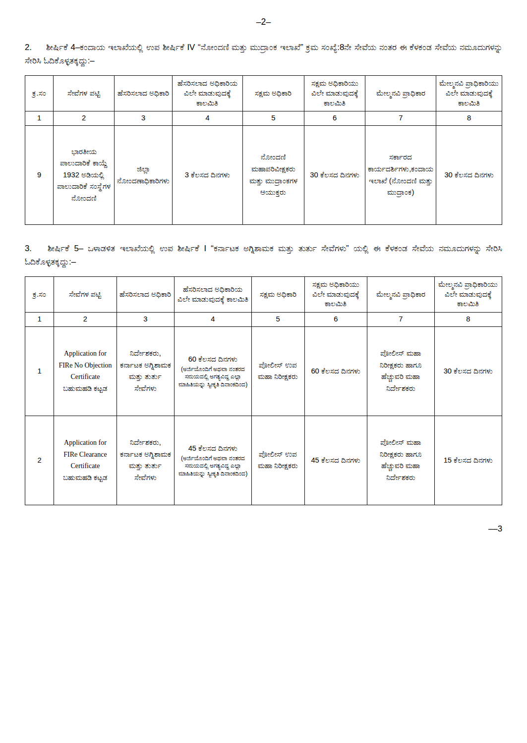–2–
2. ಶೀರ್ಷಿಕೆ 4–ಕಂದಾಯ ಇಲಾಖೆಯಲ್ಲಿ ಉಪ ಶೀರ್ಷಿಕೆ IV “ನೋಂದಣಿ ಮತ್ತು ಮುದ್ರಾಂಕ ಇಲಾಖೆ” ಕ್ರಮ ಸಂಖ್ಯೆ:8ನೇ ಸೇವೆಯ ನಂತರ ಈ ಕೆಳಕಂಡ ಸೇವೆಯ ನಮೂದುಗಳನ್ನು ಸೇರಿಸಿ ಓದಿಕೊಳ್ಳತಕ್ಕದ್ದು:–
| ಕ್ರ.ಸಂ | ಸೇವೆಗಳ ಪಟ್ಟಿ | ಹೆಸರಿಸಲಾದ ಅಧಿಕಾರಿ | ಹೆಸರಿಸಲಾದ ಅಧಿಕಾರಿಯ ವಿಲೇ ಮಾಡುವುದಕ್ಕೆ ಕಾಲಮಿತಿ | ಸಕ್ಷಮ ಅಧಿಕಾರಿ | ಸಕ್ಷಮ ಅಧಿಕಾರಿಯು ವಿಲೇ ಮಾಡುವುದಕ್ಕೆ ಕಾಲಮಿತಿ | ಮೇಲ್ಮನವಿ ಪ್ರಾಧಿಕಾರ | ಮೇಲ್ಮನವಿ ಪ್ರಾಧಿಕಾರಿಯು ವಿಲೇ ಮಾಡುವುದಕ್ಕೆ ಕಾಲಮಿತಿ |
| --- | --- | --- | --- | --- | --- | --- | --- |
| 1 | 2 | 3 | 4 | 5 | 6 | 7 | 8 |
| 9 | ಭಾರತೀಯ ಪಾಲುದಾರಿಕೆ ಕಾಯ್ದೆ 1932 ಅಡಿಯಲ್ಲಿ ಪಾಲುದಾರಿಕೆ ಸಂಸ್ಥೆಗಳ ನೋಂದಣಿ | ಜಿಲ್ಲಾ ನೋಂದಣಾಧಿಕಾರಿಗಳು | 3 ಕೆಲಸದ ದಿನಗಳು | ನೋಂದಣಿ ಮಹಾಪರಿವೀಕ್ಷಕರು ಮತ್ತು ಮುದ್ರಾಂಕಗಳ ಆಯುಕ್ತರು | 30 ಕೆಲಸದ ದಿನಗಳು | ಸರ್ಕಾರದ ಕಾರ್ಯದರ್ಶಿಗಳು,ಕಂದಾಯ ಇಲಾಖೆ (ನೋಂದಣಿ ಮತ್ತು ಮುದ್ರಾಂಕ) | 30 ಕೆಲಸದ ದಿನಗಳು |
3. ಶೀರ್ಷಿಕೆ 5– ಒಳಾಡಳಿತ ಇಲಾಖೆಯಲ್ಲಿ ಉಪ ಶೀರ್ಷಿಕೆ I “ಕರ್ನಾಟಕ ಅಗ್ನಿಶಾಮಕ ಮತ್ತು ತುರ್ತು ಸೇವೆಗಳು” ಯಲ್ಲಿ ಈ ಕೆಳಕಂಡ ಸೇವೆಯ ನಮೂದುಗಳನ್ನು ಸೇರಿಸಿ ಓದಿಕೊಳ್ಳತಕ್ಕದ್ದು:–
| ಕ್ರ.ಸಂ | ಸೇವೆಗಳ ಪಟ್ಟಿ | ಹೆಸರಿಸಲಾದ ಅಧಿಕಾರಿ | ಹೆಸರಿಸಲಾದ ಅಧಿಕಾರಿಯ ವಿಲೇ ಮಾಡುವುದಕ್ಕೆ ಕಾಲಮಿತಿ | ಸಕ್ಷಮ ಅಧಿಕಾರಿ | ಸಕ್ಷಮ ಅಧಿಕಾರಿಯು ವಿಲೇ ಮಾಡುವುದಕ್ಕೆ ಕಾಲಮಿತಿ | ಮೇಲ್ಮನವಿ ಪ್ರಾಧಿಕಾರ | ಮೇಲ್ಮನವಿ ಪ್ರಾಧಿಕಾರಿಯು ವಿಲೇ ಮಾಡುವುದಕ್ಕೆ ಕಾಲಮಿತಿ |
| --- | --- | --- | --- | --- | --- | --- | --- |
| 1 | 2 | 3 | 4 | 5 | 6 | 7 | 8 |
| 1 | Application for FIRe No Objection Certificate ಬಹುಮಹಡಿ ಕಟ್ಟಡ | ನಿರ್ದೇಶಕರು, ಕರ್ನಾಟಕ ಅಗ್ನಿಶಾಮಕ ಮತ್ತು ತುರ್ತು ಸೇವೆಗಳು | 60 ಕೆಲಸದ ದಿನಗಳು (ಅರ್ಜಿಯೊಂದಿಗೆ ಅಥವಾ ನಂತರದ ಸಮಯದಲ್ಲಿ ಅಗತ್ಯವಿದ್ದ ಎಲ್ಲಾ ಮಾಹಿತಿಯನ್ನು ಸ್ವೀಕೃತಿ ದಿನಾಂಕದಿಂದ) | ಪೋಲೀಸ್ ಉಪ ಮಹಾ ನಿರೀಕ್ಷಕರು | 60 ಕೆಲಸದ ದಿನಗಳು | ಪೋಲೀಸ್ ಮಹಾ ನಿರೀಕ್ಷಕರು ಹಾಗೂ ಹೆಚ್ಚುವರಿ ಮಹಾ ನಿರ್ದೇಶಕರು | 30 ಕೆಲಸದ ದಿನಗಳು |
| 2 | Application for FIRe Clearance Certificate ಬಹುಮಹಡಿ ಕಟ್ಟಡ | ನಿರ್ದೇಶಕರು, ಕರ್ನಾಟಕ ಅಗ್ನಿಶಾಮಕ ಮತ್ತು ತುರ್ತು ಸೇವೆಗಳು | 45 ಕೆಲಸದ ದಿನಗಳು (ಅರ್ಜಿಯೊಂದಿಗೆ ಅಥವಾ ನಂತರದ ಸಮಯದಲ್ಲಿ ಅಗತ್ಯವಿದ್ದ ಎಲ್ಲಾ ಮಾಹಿತಿಯನ್ನು ಸ್ವೀಕೃತಿ ದಿನಾಂಕದಿಂದ) | ಪೋಲೀಸ್ ಉಪ ಮಹಾ ನಿರೀಕ್ಷಕರು | 45 ಕೆಲಸದ ದಿನಗಳು | ಪೋಲೀಸ್ ಮಹಾ ನಿರೀಕ್ಷಕರು ಹಾಗೂ ಹೆಚ್ಚುವರಿ ಮಹಾ ನಿರ್ದೇಶಕರು | 15 ಕೆಲಸದ ದಿನಗಳು |
––3